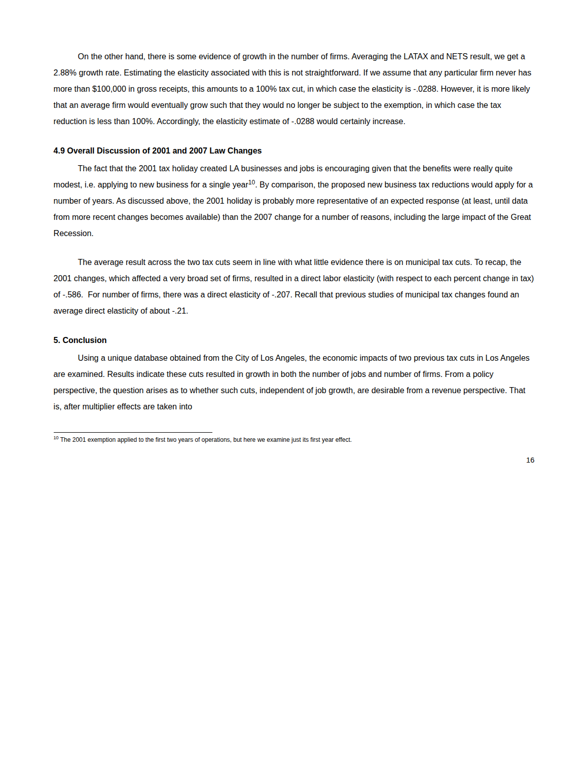On the other hand, there is some evidence of growth in the number of firms. Averaging the LATAX and NETS result, we get a 2.88% growth rate. Estimating the elasticity associated with this is not straightforward. If we assume that any particular firm never has more than $100,000 in gross receipts, this amounts to a 100% tax cut, in which case the elasticity is -.0288. However, it is more likely that an average firm would eventually grow such that they would no longer be subject to the exemption, in which case the tax reduction is less than 100%. Accordingly, the elasticity estimate of -.0288 would certainly increase.
4.9 Overall Discussion of 2001 and 2007 Law Changes
The fact that the 2001 tax holiday created LA businesses and jobs is encouraging given that the benefits were really quite modest, i.e. applying to new business for a single year10. By comparison, the proposed new business tax reductions would apply for a number of years. As discussed above, the 2001 holiday is probably more representative of an expected response (at least, until data from more recent changes becomes available) than the 2007 change for a number of reasons, including the large impact of the Great Recession.
The average result across the two tax cuts seem in line with what little evidence there is on municipal tax cuts. To recap, the 2001 changes, which affected a very broad set of firms, resulted in a direct labor elasticity (with respect to each percent change in tax) of -.586. For number of firms, there was a direct elasticity of -.207. Recall that previous studies of municipal tax changes found an average direct elasticity of about -.21.
5. Conclusion
Using a unique database obtained from the City of Los Angeles, the economic impacts of two previous tax cuts in Los Angeles are examined. Results indicate these cuts resulted in growth in both the number of jobs and number of firms. From a policy perspective, the question arises as to whether such cuts, independent of job growth, are desirable from a revenue perspective. That is, after multiplier effects are taken into
10 The 2001 exemption applied to the first two years of operations, but here we examine just its first year effect.
16